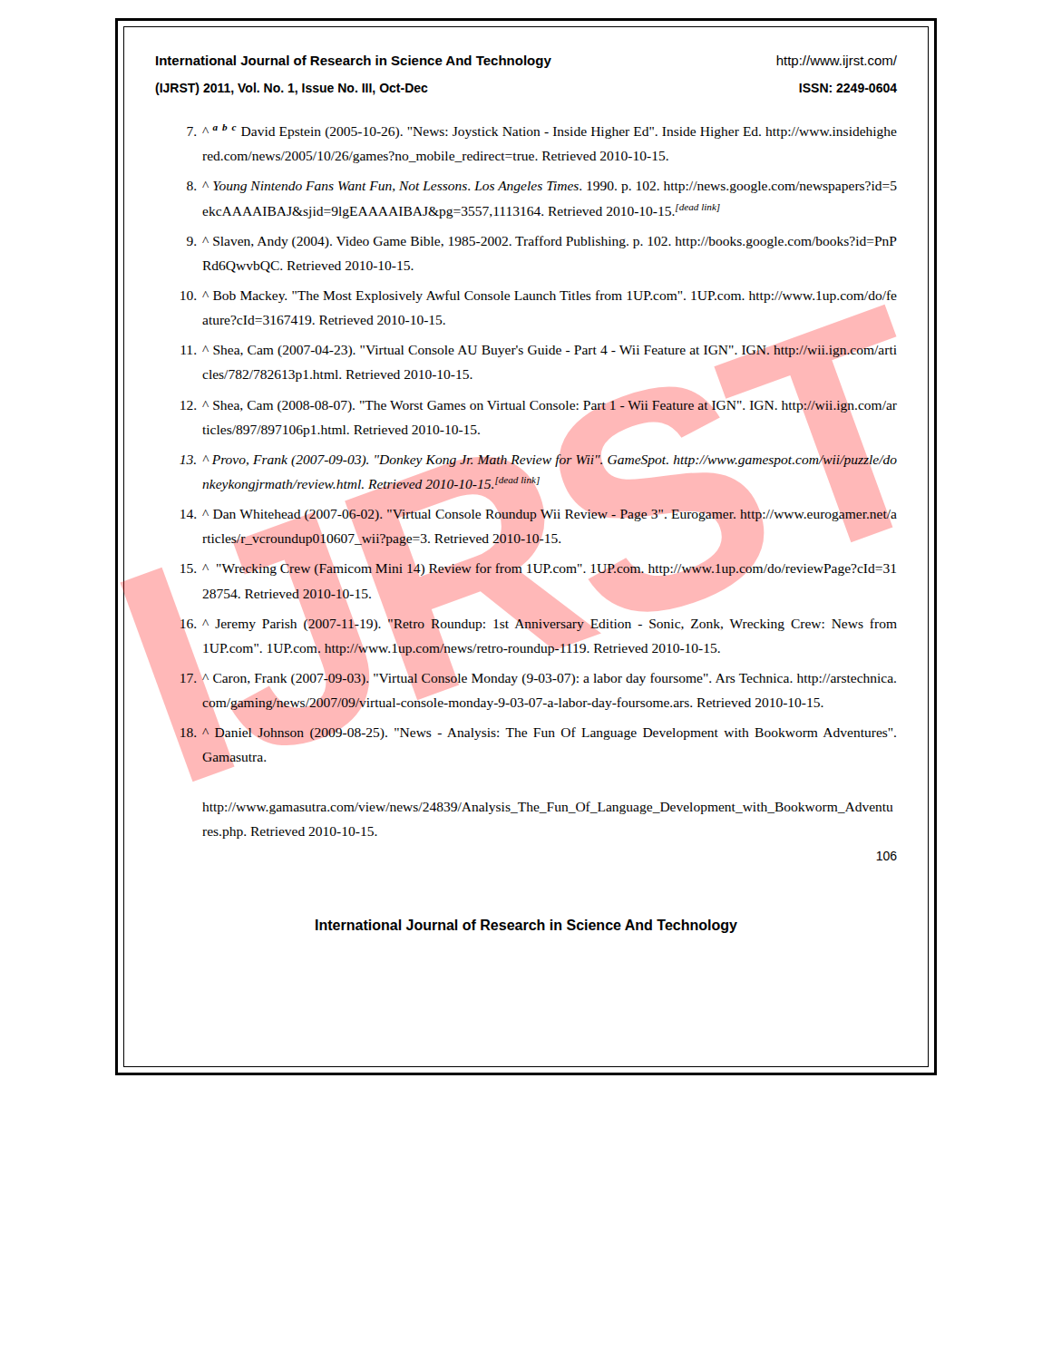IJRST
International Journal of Research in Science And Technology
http://www.ijrst.com/
(IJRST) 2011, Vol. No. 1, Issue No. III, Oct-Dec
ISSN: 2249-0604
^ a b c David Epstein (2005-10-26). "News: Joystick Nation - Inside Higher Ed". Inside Higher Ed. http://www.insidehighered.com/news/2005/10/26/games?no_mobile_redirect=true. Retrieved 2010-10-15.
^ Young Nintendo Fans Want Fun, Not Lessons. Los Angeles Times. 1990. p. 102. http://news.google.com/newspapers?id=5ekcAAAAIBAJ&sjid=9lgEAAAAIBAJ&pg=3557,1113164. Retrieved 2010-10-15.[dead link]
^ Slaven, Andy (2004). Video Game Bible, 1985-2002. Trafford Publishing. p. 102. http://books.google.com/books?id=PnPRd6QwvbQC. Retrieved 2010-10-15.
^ Bob Mackey. "The Most Explosively Awful Console Launch Titles from 1UP.com". 1UP.com. http://www.1up.com/do/feature?cId=3167419. Retrieved 2010-10-15.
^ Shea, Cam (2007-04-23). "Virtual Console AU Buyer's Guide - Part 4 - Wii Feature at IGN". IGN. http://wii.ign.com/articles/782/782613p1.html. Retrieved 2010-10-15.
^ Shea, Cam (2008-08-07). "The Worst Games on Virtual Console: Part 1 - Wii Feature at IGN". IGN. http://wii.ign.com/articles/897/897106p1.html. Retrieved 2010-10-15.
^ Provo, Frank (2007-09-03). "Donkey Kong Jr. Math Review for Wii". GameSpot. http://www.gamespot.com/wii/puzzle/donkeykongjrmath/review.html. Retrieved 2010-10-15.[dead link]
^ Dan Whitehead (2007-06-02). "Virtual Console Roundup Wii Review - Page 3". Eurogamer. http://www.eurogamer.net/articles/r_vcroundup010607_wii?page=3. Retrieved 2010-10-15.
^ "Wrecking Crew (Famicom Mini 14) Review for from 1UP.com". 1UP.com. http://www.1up.com/do/reviewPage?cId=3128754. Retrieved 2010-10-15.
^ Jeremy Parish (2007-11-19). "Retro Roundup: 1st Anniversary Edition - Sonic, Zonk, Wrecking Crew: News from 1UP.com". 1UP.com. http://www.1up.com/news/retro-roundup-1119. Retrieved 2010-10-15.
^ Caron, Frank (2007-09-03). "Virtual Console Monday (9-03-07): a labor day foursome". Ars Technica. http://arstechnica.com/gaming/news/2007/09/virtual-console-monday-9-03-07-a-labor-day-foursome.ars. Retrieved 2010-10-15.
^ Daniel Johnson (2009-08-25). "News - Analysis: The Fun Of Language Development with Bookworm Adventures". Gamasutra.
http://www.gamasutra.com/view/news/24839/Analysis_The_Fun_Of_Language_Development_with_Bookworm_Adventures.php. Retrieved 2010-10-15.
106
International Journal of Research in Science And Technology